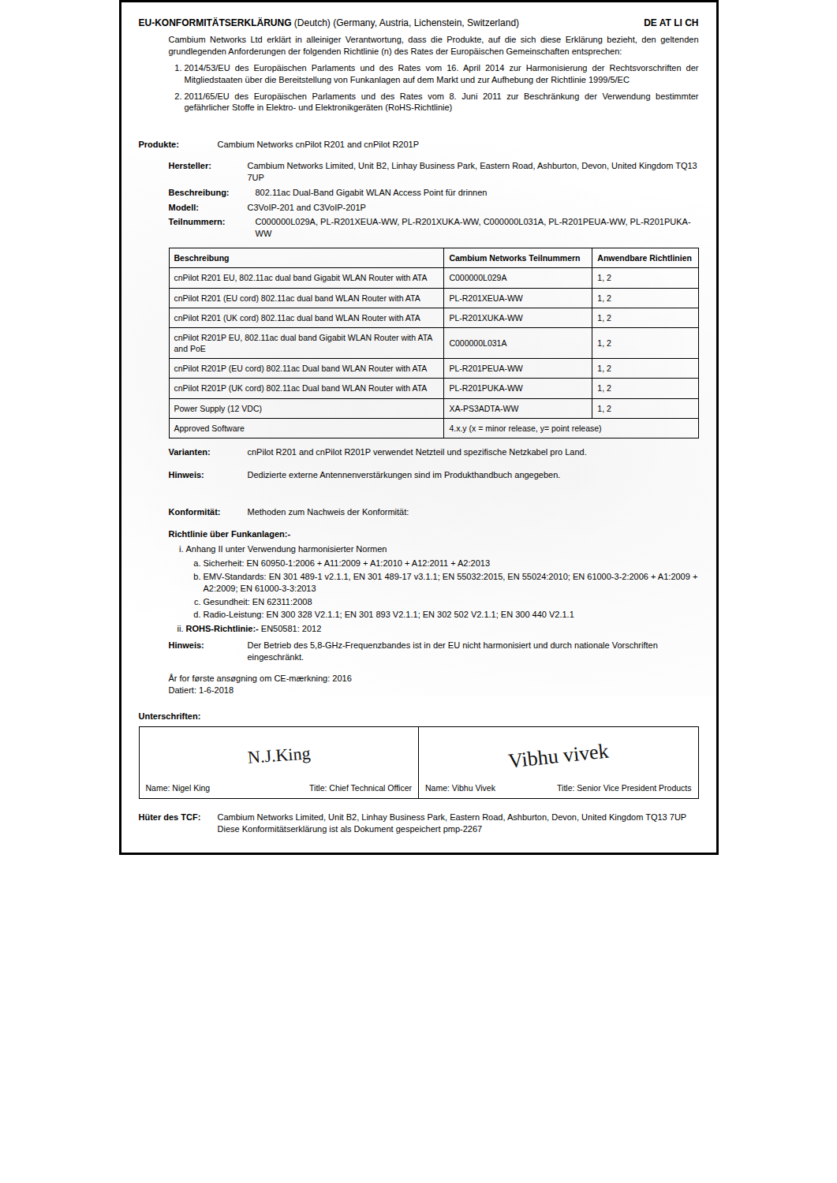EU-KONFORMITÄTSERKLÄRUNG (Deutch) (Germany, Austria, Lichenstein, Switzerland)
DE AT LI CH
Cambium Networks Ltd erklärt in alleiniger Verantwortung, dass die Produkte, auf die sich diese Erklärung bezieht, den geltenden grundlegenden Anforderungen der folgenden Richtlinie (n) des Rates der Europäischen Gemeinschaften entsprechen:
2014/53/EU des Europäischen Parlaments und des Rates vom 16. April 2014 zur Harmonisierung der Rechtsvorschriften der Mitgliedstaaten über die Bereitstellung von Funkanlagen auf dem Markt und zur Aufhebung der Richtlinie 1999/5/EC
2011/65/EU des Europäischen Parlaments und des Rates vom 8. Juni 2011 zur Beschränkung der Verwendung bestimmter gefährlicher Stoffe in Elektro- und Elektronikgeräten (RoHS-Richtlinie)
Produkte:
Cambium Networks cnPilot R201 and cnPilot R201P
Hersteller:
Cambium Networks Limited, Unit B2, Linhay Business Park, Eastern Road, Ashburton, Devon, United Kingdom TQ13 7UP
Beschreibung:
802.11ac Dual-Band Gigabit WLAN Access Point für drinnen
Modell:
C3VoIP-201 and C3VoIP-201P
Teilnummern:
C000000L029A, PL-R201XEUA-WW, PL-R201XUKA-WW, C000000L031A, PL-R201PEUA-WW, PL-R201PUKA-WW
| Beschreibung | Cambium Networks Teilnummern | Anwendbare Richtlinien |
| --- | --- | --- |
| cnPilot R201 EU, 802.11ac dual band Gigabit WLAN Router with ATA | C000000L029A | 1, 2 |
| cnPilot R201 (EU cord) 802.11ac dual band WLAN Router with ATA | PL-R201XEUA-WW | 1, 2 |
| cnPilot R201 (UK cord) 802.11ac dual band WLAN Router with ATA | PL-R201XUKA-WW | 1, 2 |
| cnPilot R201P EU, 802.11ac dual band Gigabit WLAN Router with ATA and PoE | C000000L031A | 1, 2 |
| cnPilot R201P (EU cord) 802.11ac Dual band WLAN Router with ATA | PL-R201PEUA-WW | 1, 2 |
| cnPilot R201P (UK cord) 802.11ac Dual band WLAN Router with ATA | PL-R201PUKA-WW | 1, 2 |
| Power Supply (12 VDC) | XA-PS3ADTA-WW | 1, 2 |
| Approved Software | 4.x.y (x = minor release, y= point release) |
Varianten:
cnPilot R201 and cnPilot R201P verwendet Netzteil und spezifische Netzkabel pro Land.
Hinweis:
Dedizierte externe Antennenverstärkungen sind im Produkthandbuch angegeben.
Konformität:
Methoden zum Nachweis der Konformität:
Richtlinie über Funkanlagen:-
Anhang II unter Verwendung harmonisierter Normen
Sicherheit: EN 60950-1:2006 + A11:2009 + A1:2010 + A12:2011 + A2:2013
EMV-Standards: EN 301 489-1 v2.1.1, EN 301 489-17 v3.1.1; EN 55032:2015, EN 55024:2010; EN 61000-3-2:2006 + A1:2009 + A2:2009; EN 61000-3-3:2013
Gesundheit: EN 62311:2008
Radio-Leistung: EN 300 328 V2.1.1; EN 301 893 V2.1.1; EN 302 502 V2.1.1; EN 300 440 V2.1.1
ROHS-Richtlinie:- EN50581: 2012
Hinweis:
Der Betrieb des 5,8-GHz-Frequenzbandes ist in der EU nicht harmonisiert und durch nationale Vorschriften eingeschränkt.
År for første ansøgning om CE-mærkning: 2016
Datiert: 1-6-2018
Unterschriften:
| N.J.King Name: Nigel King Title: Chief Technical Officer | Vibhu vivek Name: Vibhu Vivek Title: Senior Vice President Products |
Hüter des TCF:
Cambium Networks Limited, Unit B2, Linhay Business Park, Eastern Road, Ashburton, Devon, United Kingdom TQ13 7UP
Diese Konformitätserklärung ist als Dokument gespeichert pmp-2267